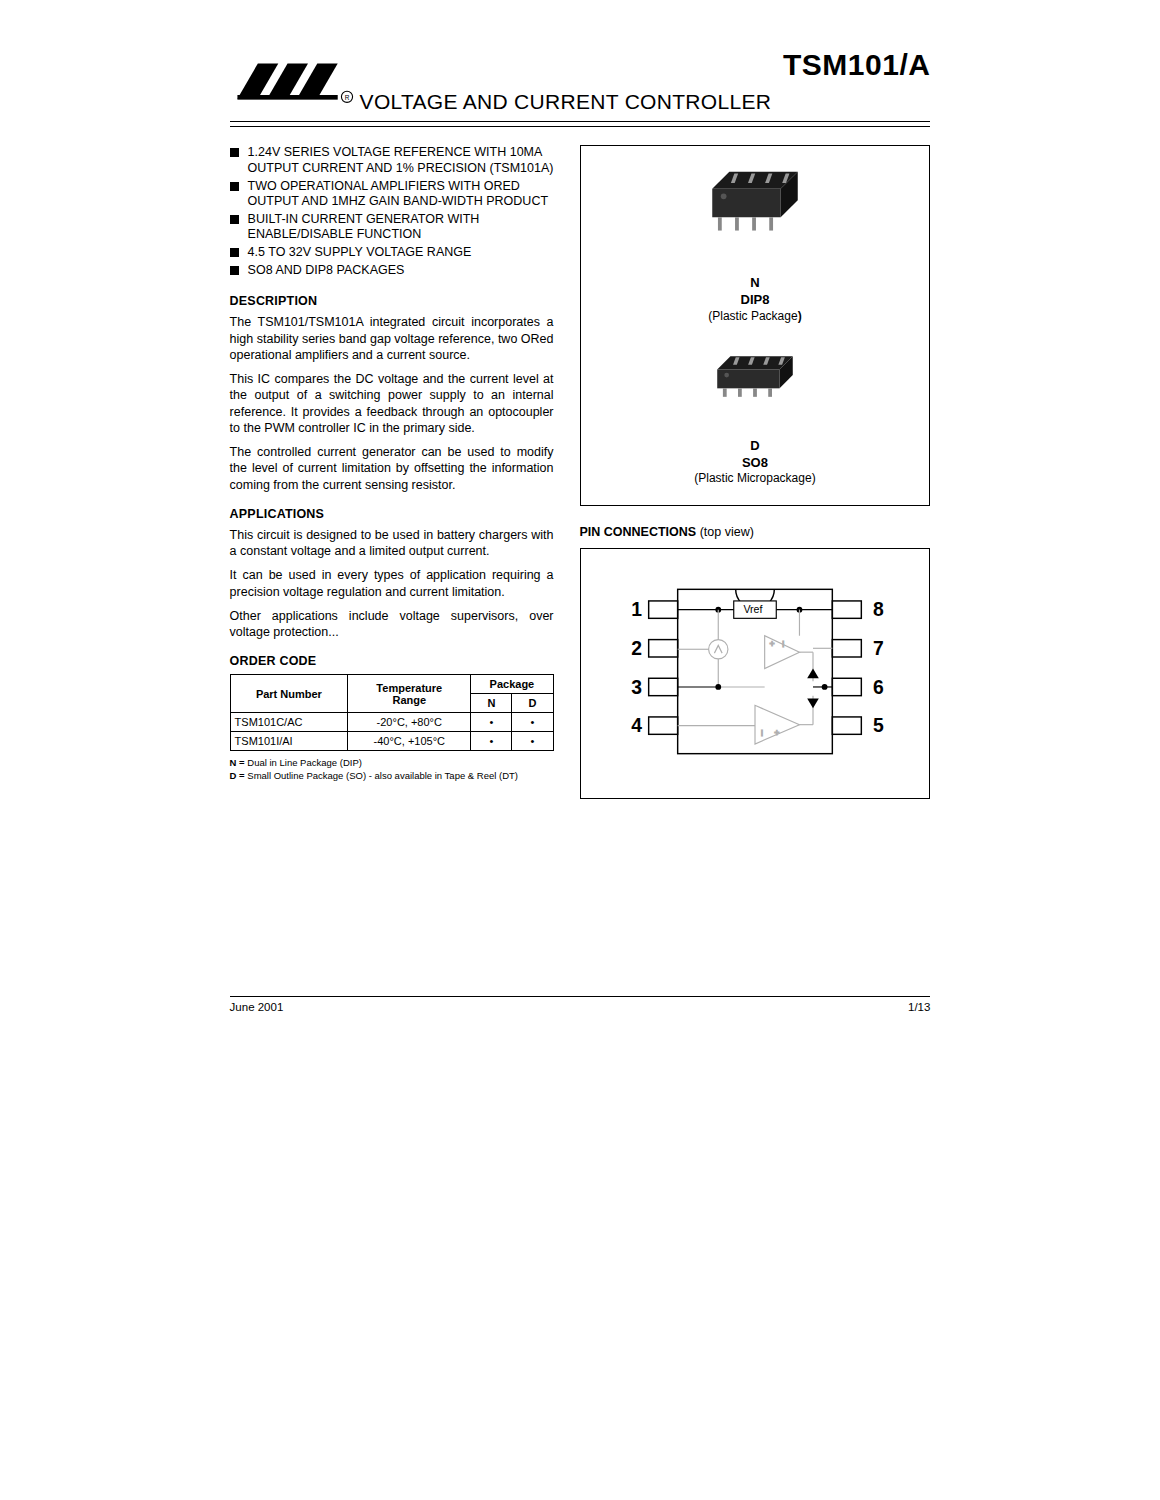R
TSM101/A
VOLTAGE AND CURRENT CONTROLLER
1.24V series voltage reference with 10mA output current and 1% precision (TSM101A)
Two operational amplifiers with ORed output and 1MHz gain band-width product
Built-in current generator with enable/disable function
4.5 to 32V supply voltage range
SO8 and DIP8 packages
DESCRIPTION
The TSM101/TSM101A integrated circuit incorporates a high stability series band gap voltage reference, two ORed operational amplifiers and a current source.
This IC compares the DC voltage and the current level at the output of a switching power supply to an internal reference. It provides a feedback through an optocoupler to the PWM controller IC in the primary side.
The controlled current generator can be used to modify the level of current limitation by offsetting the information coming from the current sensing resistor.
APPLICATIONS
This circuit is designed to be used in battery chargers with a constant voltage and a limited output current.
It can be used in every types of application requiring a precision voltage regulation and current limitation.
Other applications include voltage supervisors, over voltage protection...
ORDER CODE
| Part Number | Temperature Range | Package |
| --- | --- | --- |
| N | D |
| TSM101C/AC | -20°C, +80°C | • | • |
| TSM101I/AI | -40°C, +105°C | • | • |
N = Dual in Line Package (DIP)
D = Small Outline Package (SO) - also available in Tape & Reel (DT)
N
DIP8
(Plastic Package)
D
SO8
(Plastic Micropackage)
PIN CONNECTIONS (top view)
1 2 3 4 8 7 6 5 + I I + Vref
June 2001
1/13